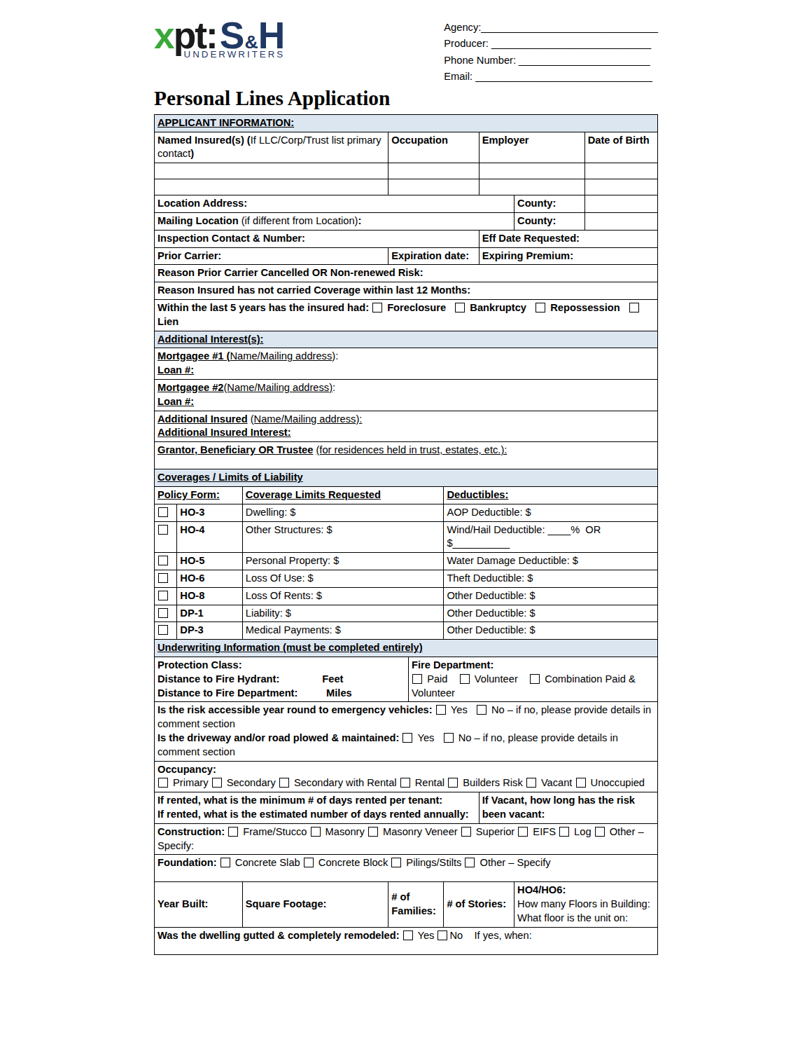xpt: S&H
UNDERWRITERS
Agency:_______________________________
Producer: ____________________________
Phone Number: _______________________
Email: _______________________________
Personal Lines Application
| APPLICANT INFORMATION: |
| Named Insured(s) ( If LLC/Corp/Trust list primary contact ) | Occupation | Employer | Date of Birth |
| Location Address: | County: | |
| Mailing Location (if different from Location) : | County: | |
| Inspection Contact & Number: | Eff Date Requested: |
| Prior Carrier: | Expiration date: | Expiring Premium: |
| Reason Prior Carrier Cancelled OR Non-renewed Risk: |
| Reason Insured has not carried Coverage within last 12 Months: |
| Within the last 5 years has the insured had: Foreclosure Bankruptcy Repossession Lien |
| Additional Interest(s): |
| Mortgagee #1 ( Name/Mailing address ): Loan #: |
| Mortgagee #2 (Name/Mailing address) : Loan #: |
| Additional Insured (Name/Mailing address): Additional Insured Interest: |
| Grantor, Beneficiary OR Trustee (for residences held in trust, estates, etc.): |
| Coverages / Limits of Liability |
| Policy Form: | Coverage Limits Requested | Deductibles: |
| | HO-3 | Dwelling: $ | AOP Deductible: $ |
| | HO-4 | Other Structures: $ | Wind/Hail Deductible: ____% OR $__________ |
| | HO-5 | Personal Property: $ | Water Damage Deductible: $ |
| | HO-6 | Loss Of Use: $ | Theft Deductible: $ |
| | HO-8 | Loss Of Rents: $ | Other Deductible: $ |
| | DP-1 | Liability: $ | Other Deductible: $ |
| | DP-3 | Medical Payments: $ | Other Deductible: $ |
| Underwriting Information (must be completed entirely) |
| Protection Class: Distance to Fire Hydrant: Feet Distance to Fire Department: Miles | Fire Department: Paid Volunteer Combination Paid & Volunteer |
| Is the risk accessible year round to emergency vehicles: Yes No – if no, please provide details in comment section Is the driveway and/or road plowed & maintained: Yes No – if no, please provide details in comment section |
| Occupancy: Primary Secondary Secondary with Rental Rental Builders Risk Vacant Unoccupied |
| If rented, what is the minimum # of days rented per tenant: If rented, what is the estimated number of days rented annually: | If Vacant, how long has the risk been vacant: |
| Construction: Frame/Stucco Masonry Masonry Veneer Superior EIFS Log Other – Specify: |
| Foundation: Concrete Slab Concrete Block Pilings/Stilts Other – Specify |
| Year Built: | Square Footage: | # of Families: | # of Stories: | HO4/HO6: How many Floors in Building: What floor is the unit on: |
| Was the dwelling gutted & completely remodeled: Yes No If yes, when: |